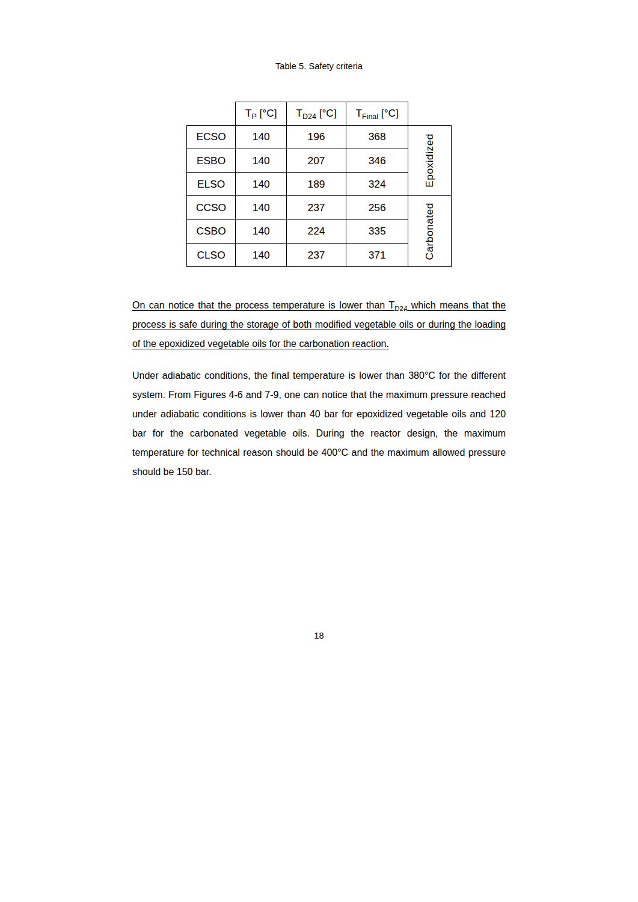Table 5. Safety criteria
| | T P [°C] | T D24 [°C] | T Final [°C] | |
| ECSO | 140 | 196 | 368 | Epoxidized |
| ESBO | 140 | 207 | 346 |
| ELSO | 140 | 189 | 324 |
| CCSO | 140 | 237 | 256 | Carbonated |
| CSBO | 140 | 224 | 335 |
| CLSO | 140 | 237 | 371 |
On can notice that the process temperature is lower than TD24 which means that the process is safe during the storage of both modified vegetable oils or during the loading of the epoxidized vegetable oils for the carbonation reaction.
Under adiabatic conditions, the final temperature is lower than 380°C for the different system. From Figures 4-6 and 7-9, one can notice that the maximum pressure reached under adiabatic conditions is lower than 40 bar for epoxidized vegetable oils and 120 bar for the carbonated vegetable oils. During the reactor design, the maximum temperature for technical reason should be 400°C and the maximum allowed pressure should be 150 bar.
18